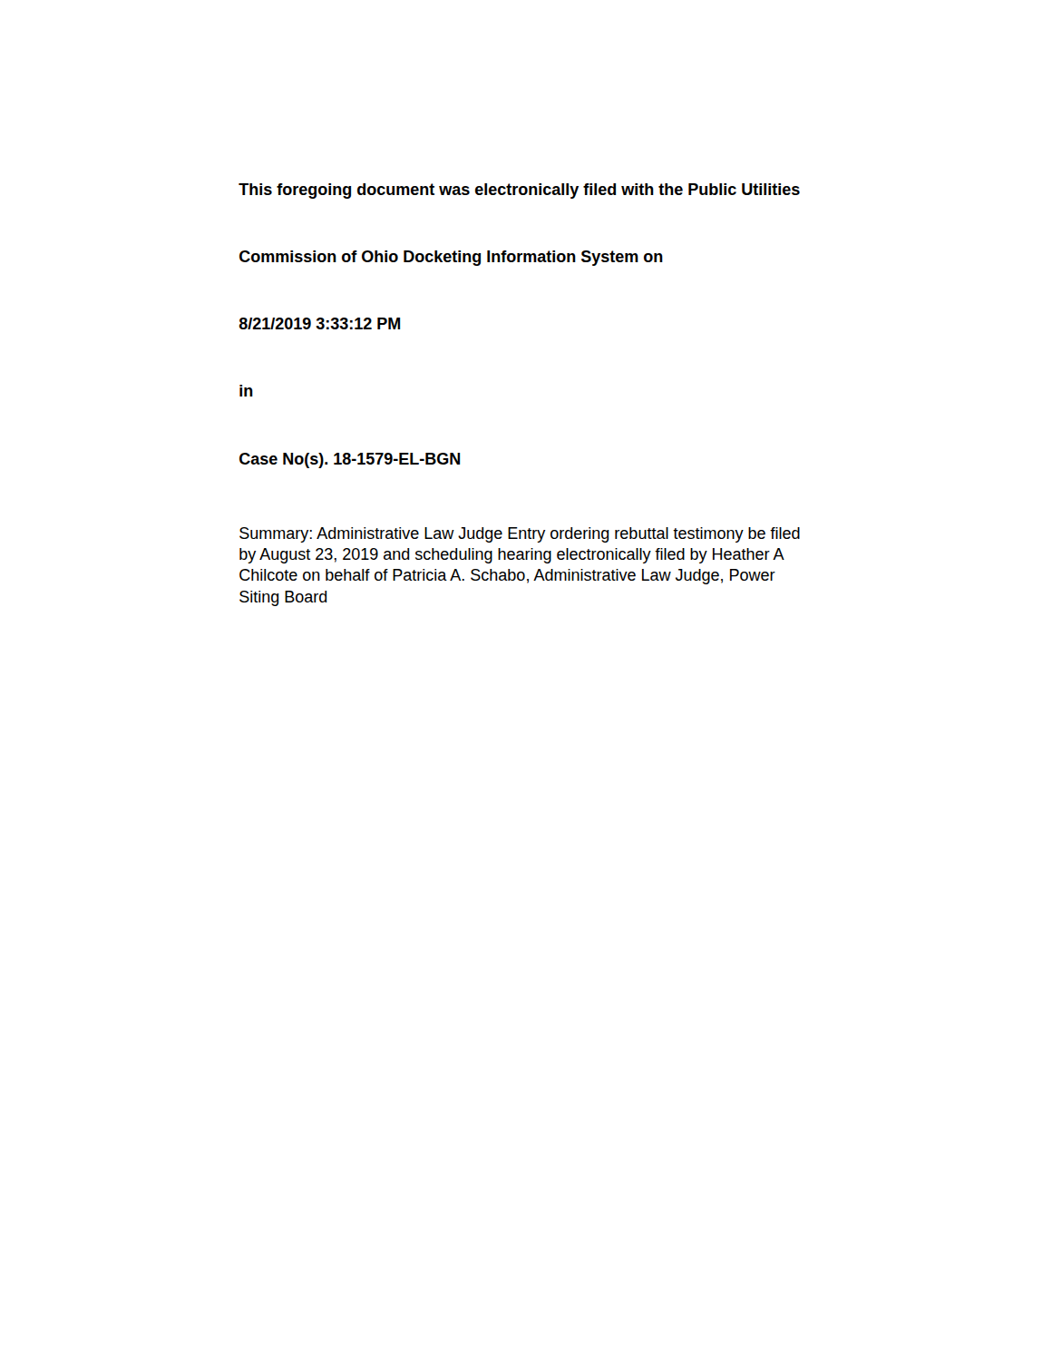This foregoing document was electronically filed with the Public Utilities
Commission of Ohio Docketing Information System on
8/21/2019 3:33:12 PM
in
Case No(s). 18-1579-EL-BGN
Summary: Administrative Law Judge Entry ordering rebuttal testimony be filed by August 23, 2019 and scheduling hearing electronically filed by Heather A Chilcote on behalf of Patricia A. Schabo, Administrative Law Judge, Power Siting Board